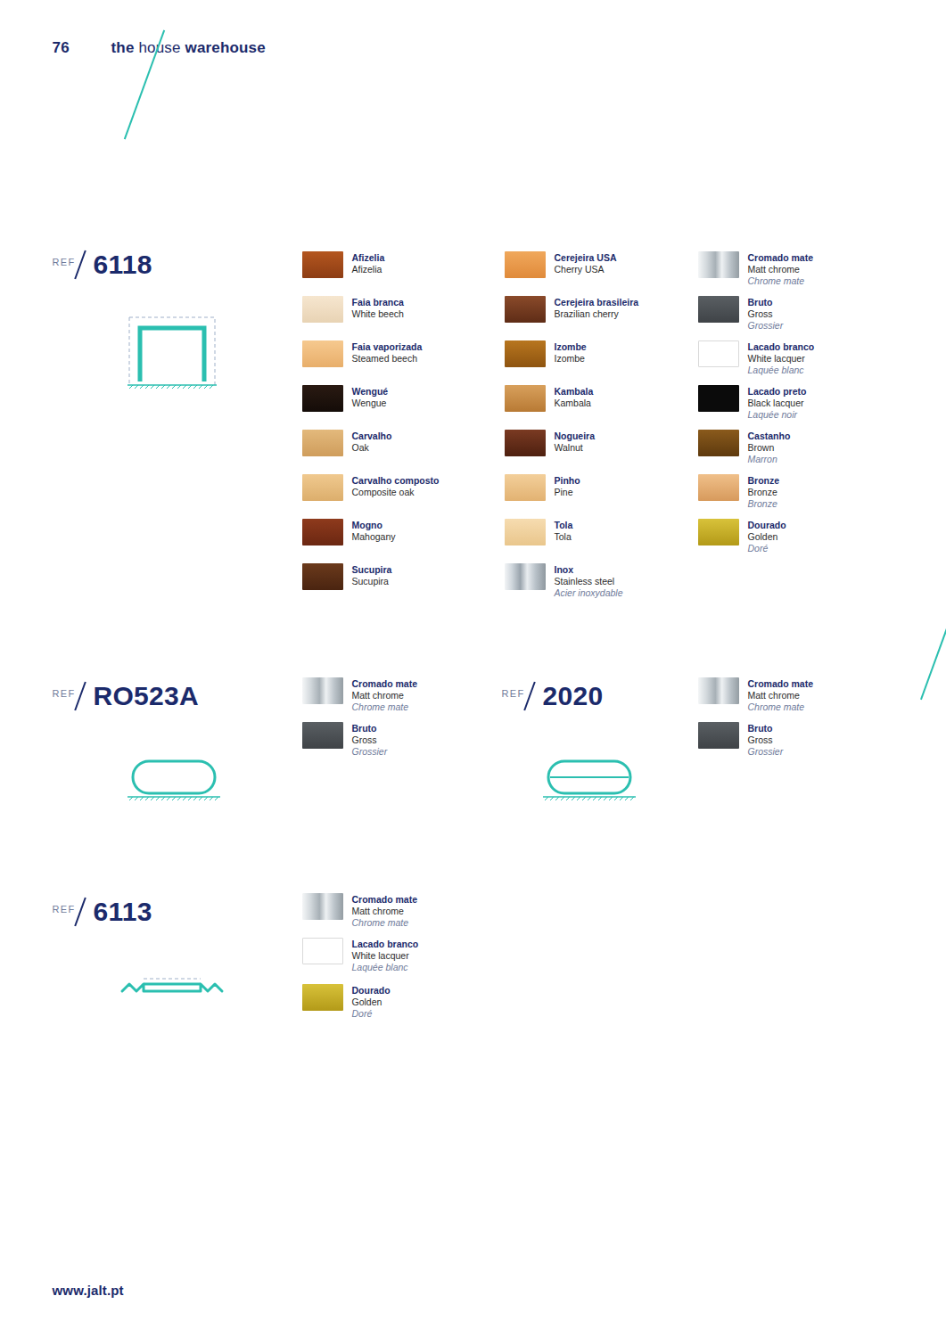76
the house warehouse
REF
6118
Afizelia Afizelia
Faia branca White beech
Faia vaporizada Steamed beech
Wengué Wengue
Carvalho Oak
Carvalho composto Composite oak
Mogno Mahogany
Sucupira Sucupira
Cerejeira USA Cherry USA
Cerejeira brasileira Brazilian cherry
Izombe Izombe
Kambala Kambala
Nogueira Walnut
Pinho Pine
Tola Tola
Inox Stainless steel Acier inoxydable
Cromado mate Matt chrome Chrome mate
Bruto Gross Grossier
Lacado branco White lacquer Laquée blanc
Lacado preto Black lacquer Laquée noir
Castanho Brown Marron
Bronze Bronze Bronze
Dourado Golden Doré
REF
RO523A
Cromado mate Matt chrome Chrome mate
Bruto Gross Grossier
REF
2020
Cromado mate Matt chrome Chrome mate
Bruto Gross Grossier
REF
6113
Cromado mate Matt chrome Chrome mate
Lacado branco White lacquer Laquée blanc
Dourado Golden Doré
www.jalt.pt